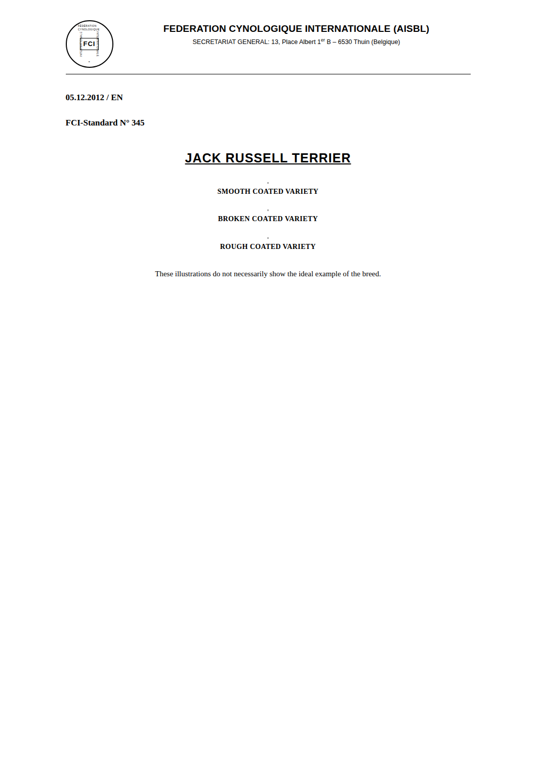Fédération Cynologique Internationale Internationale = FCI
FEDERATION CYNOLOGIQUE INTERNATIONALE (AISBL)
SECRETARIAT GENERAL: 13, Place Albert 1er B – 6530 Thuin (Belgique)
05.12.2012 / EN
FCI-Standard N° 345
JACK RUSSELL TERRIER
SMOOTH COATED VARIETY
BROKEN COATED VARIETY
ROUGH COATED VARIETY
These illustrations do not necessarily show the ideal example of the breed.